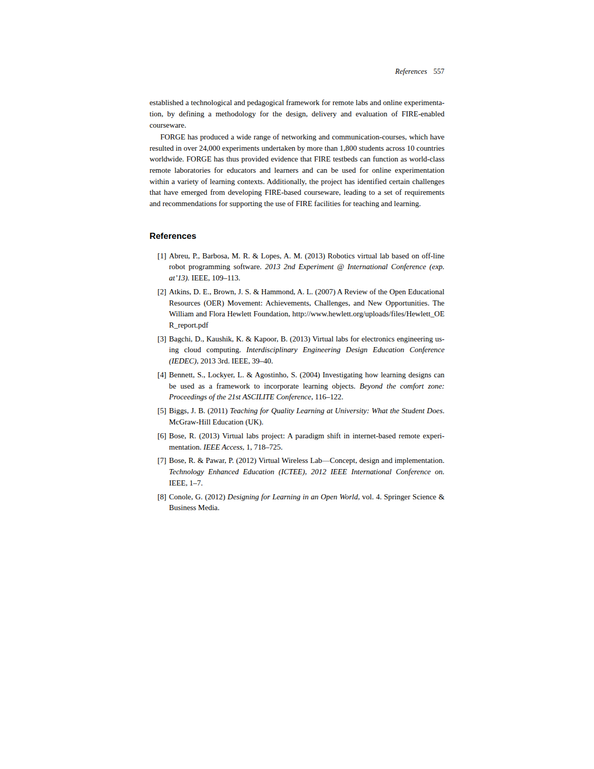References 557
established a technological and pedagogical framework for remote labs and online experimentation, by defining a methodology for the design, delivery and evaluation of FIRE-enabled courseware.
FORGE has produced a wide range of networking and communication-courses, which have resulted in over 24,000 experiments undertaken by more than 1,800 students across 10 countries worldwide. FORGE has thus provided evidence that FIRE testbeds can function as world-class remote laboratories for educators and learners and can be used for online experimentation within a variety of learning contexts. Additionally, the project has identified certain challenges that have emerged from developing FIRE-based courseware, leading to a set of requirements and recommendations for supporting the use of FIRE facilities for teaching and learning.
References
[1] Abreu, P., Barbosa, M. R. & Lopes, A. M. (2013) Robotics virtual lab based on off-line robot programming software. 2013 2nd Experiment @ International Conference (exp. at’13). IEEE, 109–113.
[2] Atkins, D. E., Brown, J. S. & Hammond, A. L. (2007) A Review of the Open Educational Resources (OER) Movement: Achievements, Challenges, and New Opportunities. The William and Flora Hewlett Foundation, http://www.hewlett.org/uploads/files/Hewlett_OER_report.pdf
[3] Bagchi, D., Kaushik, K. & Kapoor, B. (2013) Virtual labs for electronics engineering using cloud computing. Interdisciplinary Engineering Design Education Conference (IEDEC), 2013 3rd. IEEE, 39–40.
[4] Bennett, S., Lockyer, L. & Agostinho, S. (2004) Investigating how learning designs can be used as a framework to incorporate learning objects. Beyond the comfort zone: Proceedings of the 21st ASCILITE Conference, 116–122.
[5] Biggs, J. B. (2011) Teaching for Quality Learning at University: What the Student Does. McGraw-Hill Education (UK).
[6] Bose, R. (2013) Virtual labs project: A paradigm shift in internet-based remote experimentation. IEEE Access, 1, 718–725.
[7] Bose, R. & Pawar, P. (2012) Virtual Wireless Lab—Concept, design and implementation. Technology Enhanced Education (ICTEE), 2012 IEEE International Conference on. IEEE, 1–7.
[8] Conole, G. (2012) Designing for Learning in an Open World, vol. 4. Springer Science & Business Media.